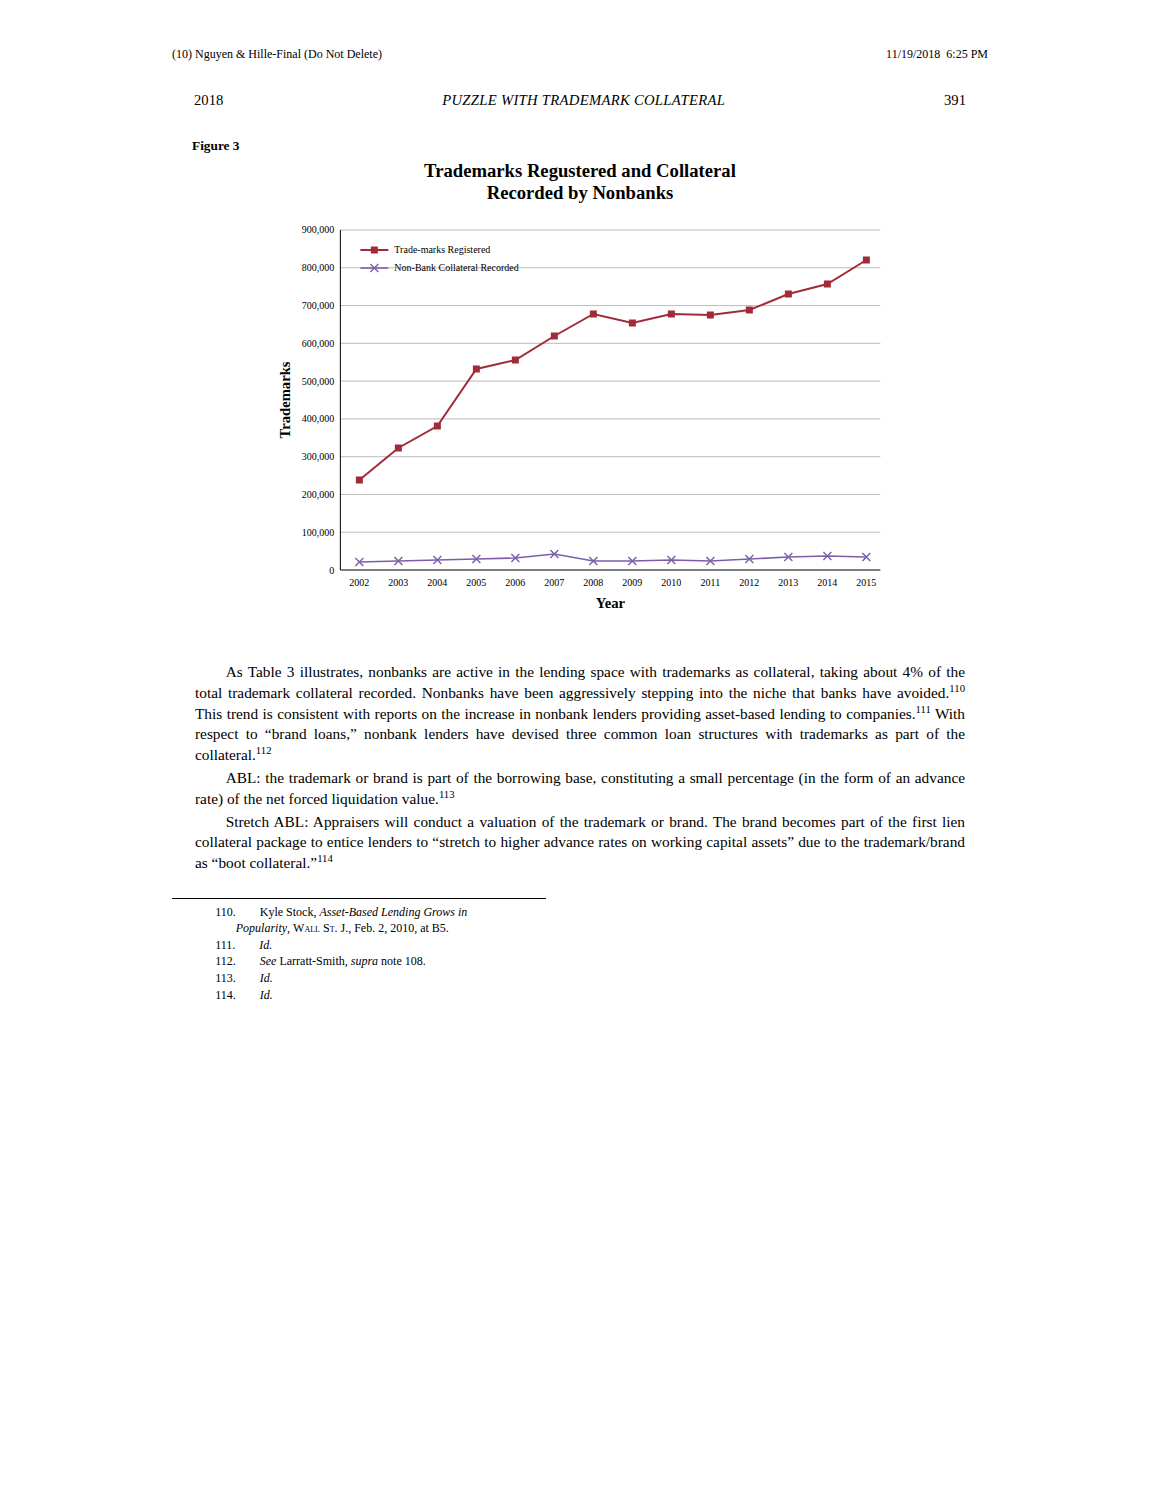(10) Nguyen & Hille-Final (Do Not Delete) 11/19/2018 6:25 PM
2018 PUZZLE WITH TRADEMARK COLLATERAL 391
Figure 3
Trademarks Regustered and Collateral
Recorded by Nonbanks
900,000 800,000 700,000 600,000 500,000 400,000 300,000 200,000 100,000 0 Trademarks 2002 2003 2004 2005 2006 2007 2008 2009 2010 2011 2012 2013 2014 2015 Year Trade-marks Registered Non-Bank Collateral Recorded
As Table 3 illustrates, nonbanks are active in the lending space with trademarks as collateral, taking about 4% of the total trademark collateral recorded. Nonbanks have been aggressively stepping into the niche that banks have avoided.110 This trend is consistent with reports on the increase in nonbank lenders providing asset-based lending to companies.111 With respect to “brand loans,” nonbank lenders have devised three common loan structures with trademarks as part of the collateral.112
ABL: the trademark or brand is part of the borrowing base, constituting a small percentage (in the form of an advance rate) of the net forced liquidation value.113
Stretch ABL: Appraisers will conduct a valuation of the trademark or brand. The brand becomes part of the first lien collateral package to entice lenders to “stretch to higher advance rates on working capital assets” due to the trademark/brand as “boot collateral.”114
110. Kyle Stock, Asset-Based Lending Grows in Popularity, Wall St. J., Feb. 2, 2010, at B5.
111. Id.
112. See Larratt-Smith, supra note 108.
113. Id.
114. Id.